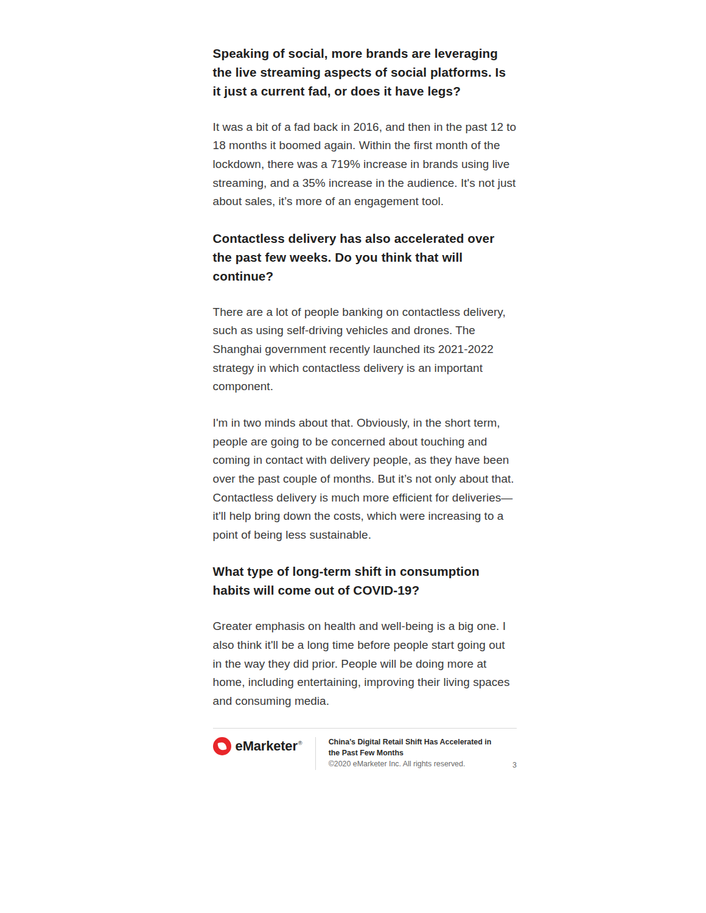Speaking of social, more brands are leveraging the live streaming aspects of social platforms. Is it just a current fad, or does it have legs?
It was a bit of a fad back in 2016, and then in the past 12 to 18 months it boomed again. Within the first month of the lockdown, there was a 719% increase in brands using live streaming, and a 35% increase in the audience. It's not just about sales, it’s more of an engagement tool.
Contactless delivery has also accelerated over the past few weeks. Do you think that will continue?
There are a lot of people banking on contactless delivery, such as using self-driving vehicles and drones. The Shanghai government recently launched its 2021-2022 strategy in which contactless delivery is an important component.
I'm in two minds about that. Obviously, in the short term, people are going to be concerned about touching and coming in contact with delivery people, as they have been over the past couple of months. But it’s not only about that. Contactless delivery is much more efficient for deliveries—it'll help bring down the costs, which were increasing to a point of being less sustainable.
What type of long-term shift in consumption habits will come out of COVID-19?
Greater emphasis on health and well-being is a big one. I also think it'll be a long time before people start going out in the way they did prior. People will be doing more at home, including entertaining, improving their living spaces and consuming media.
eMarketer®
China’s Digital Retail Shift Has Accelerated in the Past Few Months
©2020 eMarketer Inc. All rights reserved.
3